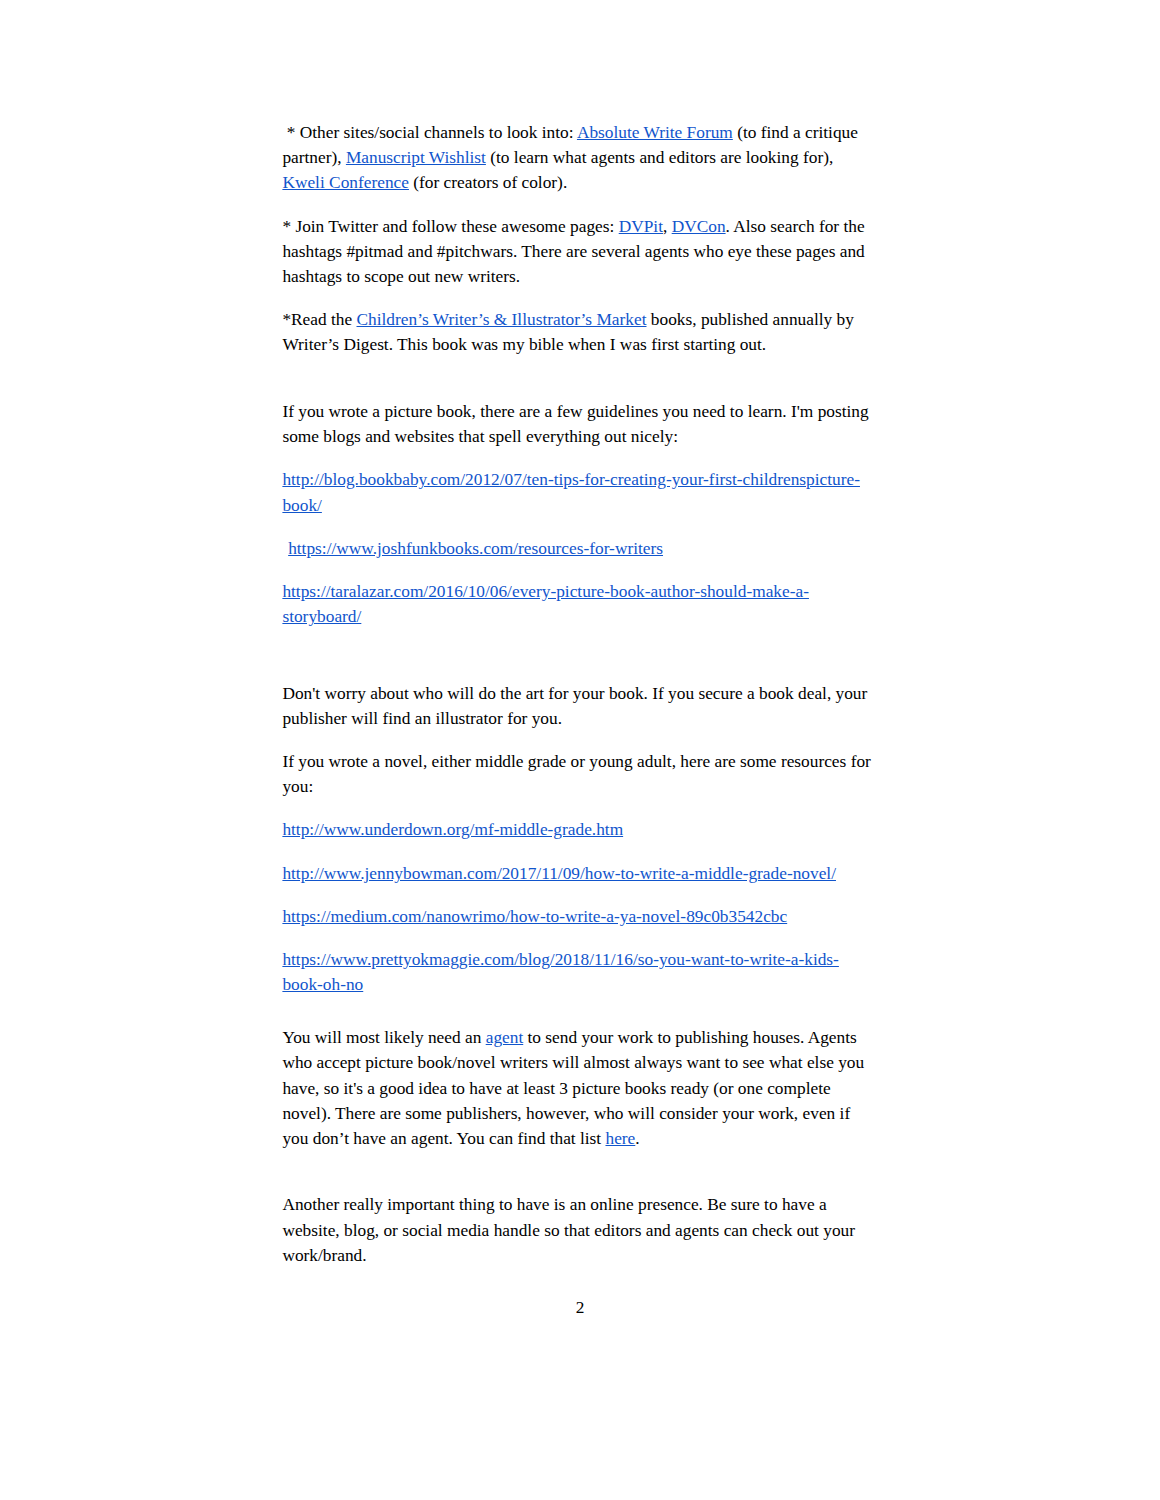* Other sites/social channels to look into: Absolute Write Forum (to find a critique partner), Manuscript Wishlist (to learn what agents and editors are looking for), Kweli Conference (for creators of color).
* Join Twitter and follow these awesome pages: DVPit, DVCon. Also search for the hashtags #pitmad and #pitchwars. There are several agents who eye these pages and hashtags to scope out new writers.
*Read the Children’s Writer’s & Illustrator’s Market books, published annually by Writer’s Digest. This book was my bible when I was first starting out.
If you wrote a picture book, there are a few guidelines you need to learn. I'm posting some blogs and websites that spell everything out nicely:
http://blog.bookbaby.com/2012/07/ten-tips-for-creating-your-first-childrenspicture-book/
https://www.joshfunkbooks.com/resources-for-writers
https://taralazar.com/2016/10/06/every-picture-book-author-should-make-a-storyboard/
Don't worry about who will do the art for your book. If you secure a book deal, your publisher will find an illustrator for you.
If you wrote a novel, either middle grade or young adult, here are some resources for you:
http://www.underdown.org/mf-middle-grade.htm
http://www.jennybowman.com/2017/11/09/how-to-write-a-middle-grade-novel/
https://medium.com/nanowrimo/how-to-write-a-ya-novel-89c0b3542cbc
https://www.prettyokmaggie.com/blog/2018/11/16/so-you-want-to-write-a-kids-book-oh-no
You will most likely need an agent to send your work to publishing houses. Agents who accept picture book/novel writers will almost always want to see what else you have, so it's a good idea to have at least 3 picture books ready (or one complete novel). There are some publishers, however, who will consider your work, even if you don’t have an agent. You can find that list here.
Another really important thing to have is an online presence. Be sure to have a website, blog, or social media handle so that editors and agents can check out your work/brand.
2